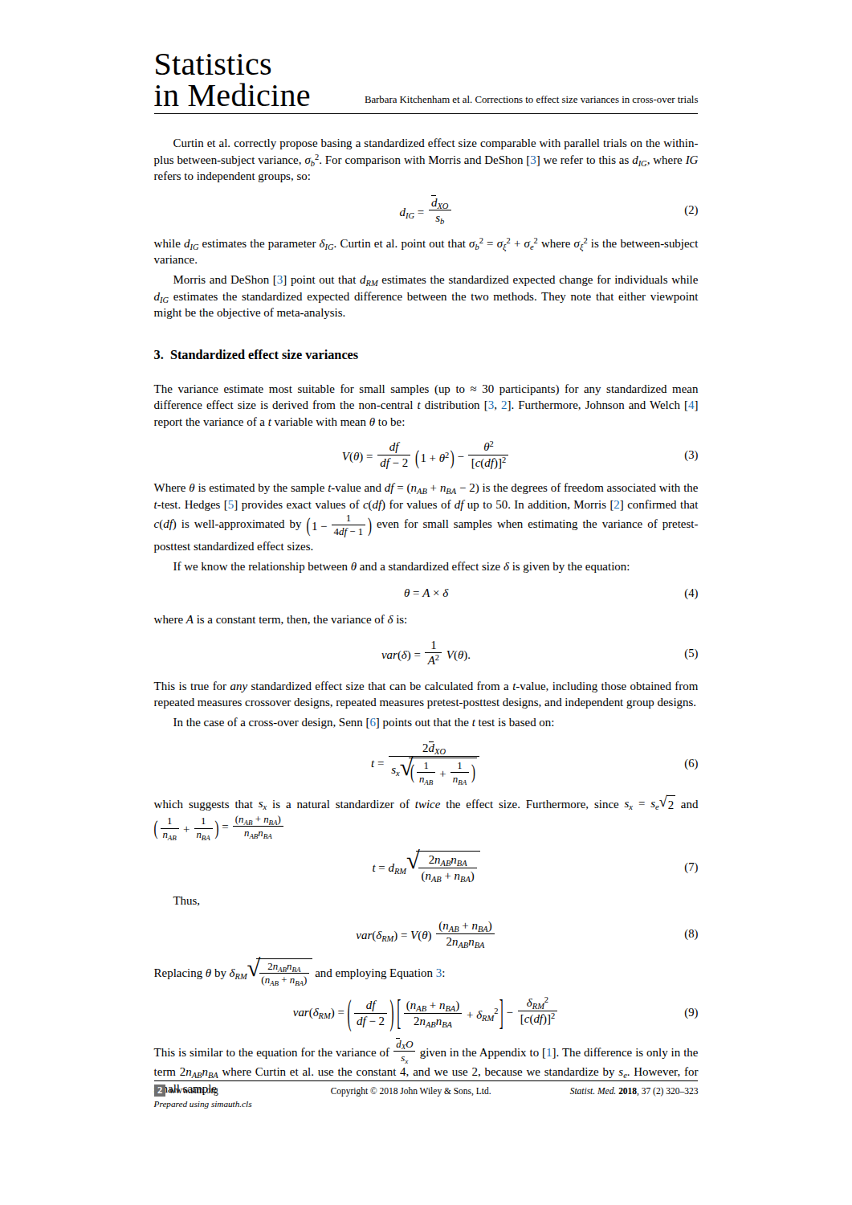Statisticsin Medicine
Barbara Kitchenham et al. Corrections to effect size variances in cross-over trials
Curtin et al. correctly propose basing a standardized effect size comparable with parallel trials on the within- plus between-subject variance, σb2. For comparison with Morris and DeShon [3] we refer to this as dIG, where IG refers to independent groups, so:
dIG = dXO sb
(2)
while dIG estimates the parameter δIG. Curtin et al. point out that σb2 = σξ2 + σe2 where σξ2 is the between-subject variance.
Morris and DeShon [3] point out that dRM estimates the standardized expected change for individuals while dIG estimates the standardized expected difference between the two methods. They note that either viewpoint might be the objective of meta-analysis.
3. Standardized effect size variances
The variance estimate most suitable for small samples (up to ≈ 30 participants) for any standardized mean difference effect size is derived from the non-central t distribution [3, 2]. Furthermore, Johnson and Welch [4] report the variance of a t variable with mean θ to be:
V(θ) = df df − 2 (1 + θ2) − θ2 [c(df)]2
(3)
Where θ is estimated by the sample t-value and df = (nAB + nBA − 2) is the degrees of freedom associated with the t-test. Hedges [5] provides exact values of c(df) for values of df up to 50. In addition, Morris [2] confirmed that c(df) is well-approximated by (1 − 14df − 1) even for small samples when estimating the variance of pretest-posttest standardized effect sizes.
If we know the relationship between θ and a standardized effect size δ is given by the equation:
θ = A × δ
(4)
where A is a constant term, then, the variance of δ is:
var(δ) = 1 A2 V(θ).
(5)
This is true for any standardized effect size that can be calculated from a t-value, including those obtained from repeated measures crossover designs, repeated measures pretest-posttest designs, and independent group designs.
In the case of a cross-over design, Senn [6] points out that the t test is based on:
t = 2dXO sx(1 nAB + 1 nBA)
(6)
which suggests that sx is a natural standardizer of twice the effect size. Furthermore, since sx = se2 and (1 nAB + 1 nBA) = (nAB + nBA) nABnBA
t = dRM2nABnBA(nAB + nBA)
(7)
Thus,
var(δRM) = V(θ) (nAB + nBA) 2nABnBA
(8)
Replacing θ by δRM2nABnBA(nAB + nBA) and employing Equation 3:
var(δRM) = (df df − 2) [(nAB + nBA) 2nABnBA + δRM2] − δRM2 [c(df)]2
(9)
This is similar to the equation for the variance of dXO sx given in the Appendix to [1]. The difference is only in the term 2nABnBA where Curtin et al. use the constant 4, and we use 2, because we standardize by se. However, for small sample
2 www.sim.org
Prepared using simauth.cls
Copyright © 2018 John Wiley & Sons, Ltd.
Statist. Med. 2018, 37 (2) 320–323